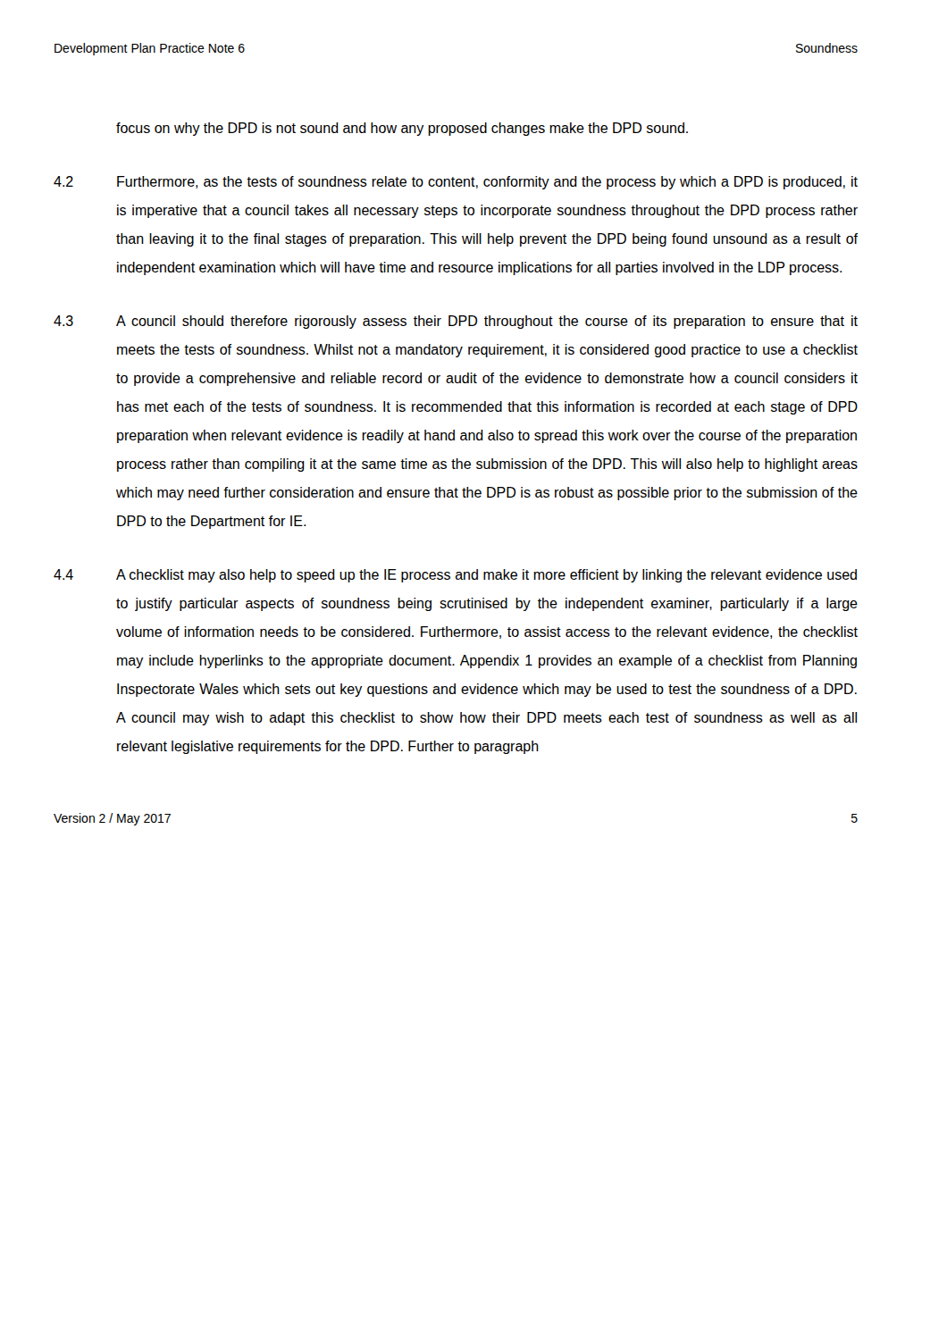Development Plan Practice Note 6
Soundness
focus on why the DPD is not sound and how any proposed changes make the DPD sound.
4.2
Furthermore, as the tests of soundness relate to content, conformity and the process by which a DPD is produced, it is imperative that a council takes all necessary steps to incorporate soundness throughout the DPD process rather than leaving it to the final stages of preparation. This will help prevent the DPD being found unsound as a result of independent examination which will have time and resource implications for all parties involved in the LDP process.
4.3
A council should therefore rigorously assess their DPD throughout the course of its preparation to ensure that it meets the tests of soundness. Whilst not a mandatory requirement, it is considered good practice to use a checklist to provide a comprehensive and reliable record or audit of the evidence to demonstrate how a council considers it has met each of the tests of soundness. It is recommended that this information is recorded at each stage of DPD preparation when relevant evidence is readily at hand and also to spread this work over the course of the preparation process rather than compiling it at the same time as the submission of the DPD. This will also help to highlight areas which may need further consideration and ensure that the DPD is as robust as possible prior to the submission of the DPD to the Department for IE.
4.4
A checklist may also help to speed up the IE process and make it more efficient by linking the relevant evidence used to justify particular aspects of soundness being scrutinised by the independent examiner, particularly if a large volume of information needs to be considered. Furthermore, to assist access to the relevant evidence, the checklist may include hyperlinks to the appropriate document. Appendix 1 provides an example of a checklist from Planning Inspectorate Wales which sets out key questions and evidence which may be used to test the soundness of a DPD. A council may wish to adapt this checklist to show how their DPD meets each test of soundness as well as all relevant legislative requirements for the DPD. Further to paragraph
Version 2 / May 2017
5